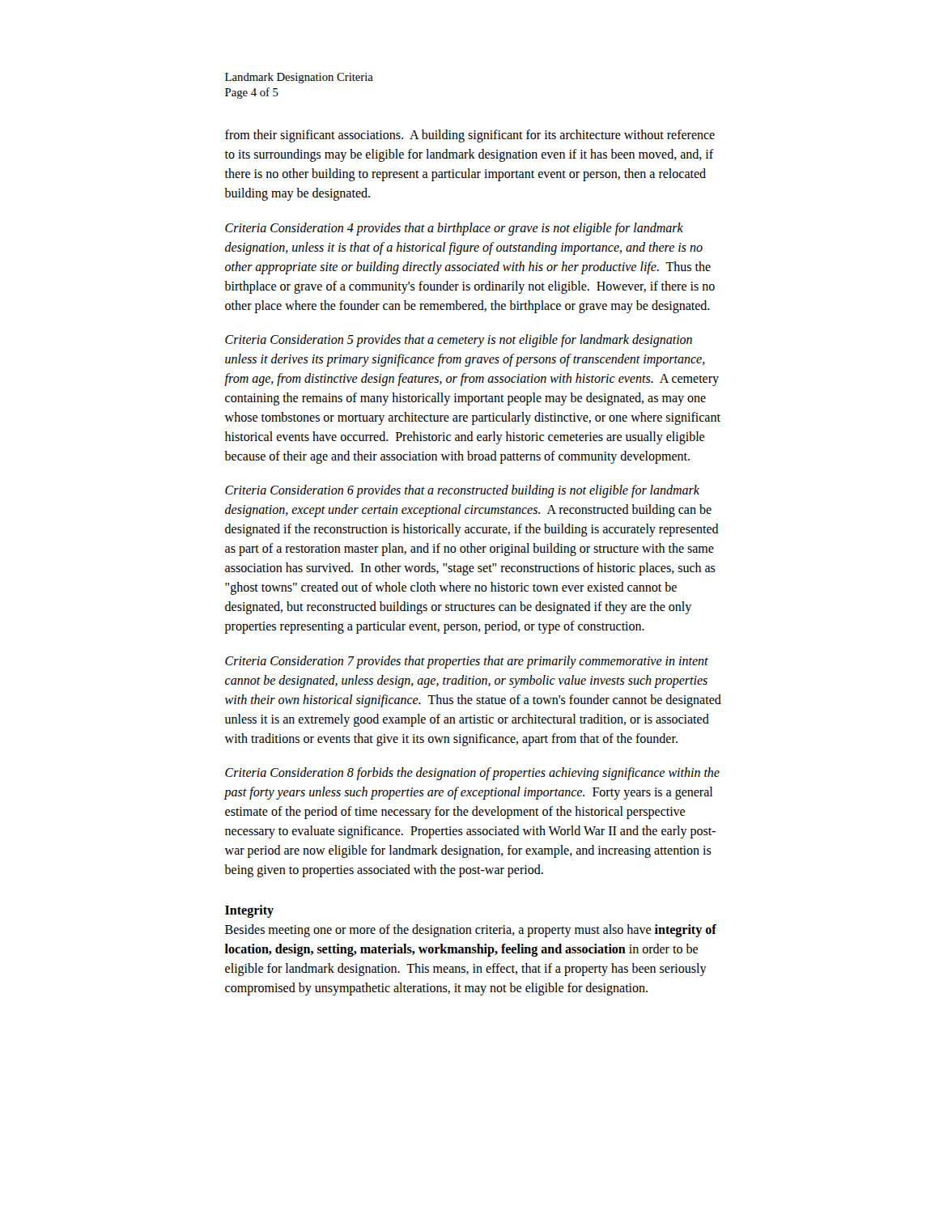Landmark Designation Criteria
Page 4 of 5
from their significant associations. A building significant for its architecture without reference to its surroundings may be eligible for landmark designation even if it has been moved, and, if there is no other building to represent a particular important event or person, then a relocated building may be designated.
Criteria Consideration 4 provides that a birthplace or grave is not eligible for landmark designation, unless it is that of a historical figure of outstanding importance, and there is no other appropriate site or building directly associated with his or her productive life. Thus the birthplace or grave of a community's founder is ordinarily not eligible. However, if there is no other place where the founder can be remembered, the birthplace or grave may be designated.
Criteria Consideration 5 provides that a cemetery is not eligible for landmark designation unless it derives its primary significance from graves of persons of transcendent importance, from age, from distinctive design features, or from association with historic events. A cemetery containing the remains of many historically important people may be designated, as may one whose tombstones or mortuary architecture are particularly distinctive, or one where significant historical events have occurred. Prehistoric and early historic cemeteries are usually eligible because of their age and their association with broad patterns of community development.
Criteria Consideration 6 provides that a reconstructed building is not eligible for landmark designation, except under certain exceptional circumstances. A reconstructed building can be designated if the reconstruction is historically accurate, if the building is accurately represented as part of a restoration master plan, and if no other original building or structure with the same association has survived. In other words, "stage set" reconstructions of historic places, such as "ghost towns" created out of whole cloth where no historic town ever existed cannot be designated, but reconstructed buildings or structures can be designated if they are the only properties representing a particular event, person, period, or type of construction.
Criteria Consideration 7 provides that properties that are primarily commemorative in intent cannot be designated, unless design, age, tradition, or symbolic value invests such properties with their own historical significance. Thus the statue of a town's founder cannot be designated unless it is an extremely good example of an artistic or architectural tradition, or is associated with traditions or events that give it its own significance, apart from that of the founder.
Criteria Consideration 8 forbids the designation of properties achieving significance within the past forty years unless such properties are of exceptional importance. Forty years is a general estimate of the period of time necessary for the development of the historical perspective necessary to evaluate significance. Properties associated with World War II and the early post-war period are now eligible for landmark designation, for example, and increasing attention is being given to properties associated with the post-war period.
Integrity
Besides meeting one or more of the designation criteria, a property must also have integrity of location, design, setting, materials, workmanship, feeling and association in order to be eligible for landmark designation. This means, in effect, that if a property has been seriously compromised by unsympathetic alterations, it may not be eligible for designation.